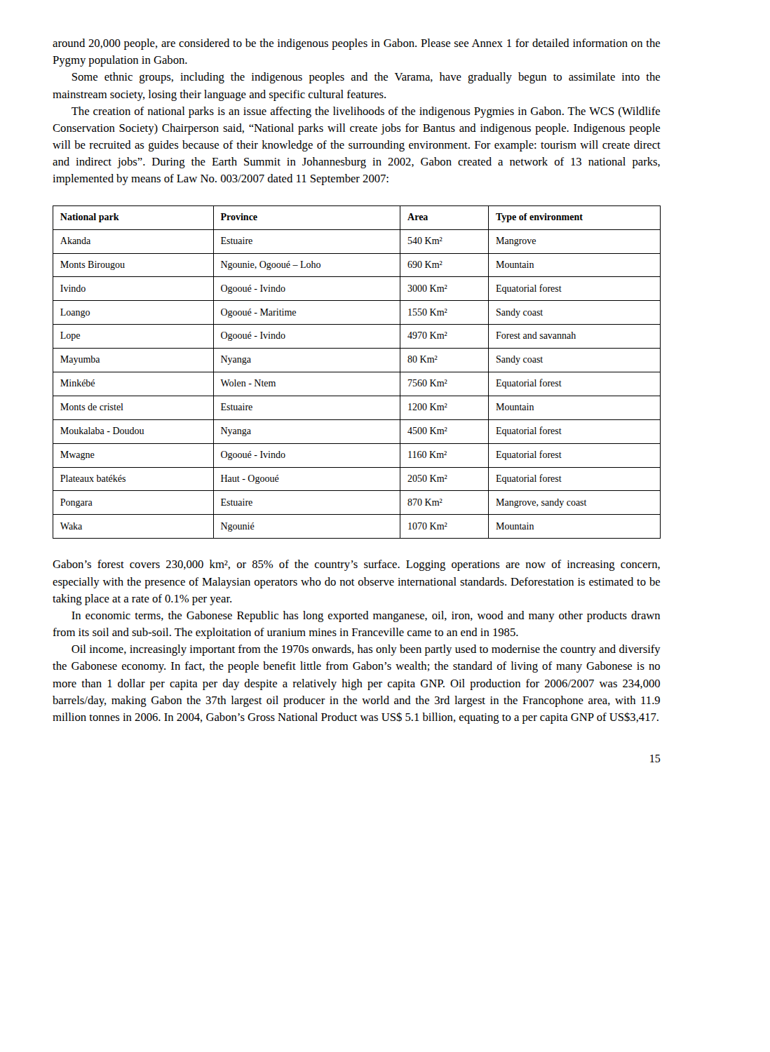around 20,000 people, are considered to be the indigenous peoples in Gabon. Please see Annex 1 for detailed information on the Pygmy population in Gabon.
Some ethnic groups, including the indigenous peoples and the Varama, have gradually begun to assimilate into the mainstream society, losing their language and specific cultural features.
The creation of national parks is an issue affecting the livelihoods of the indigenous Pygmies in Gabon. The WCS (Wildlife Conservation Society) Chairperson said, “National parks will create jobs for Bantus and indigenous people. Indigenous people will be recruited as guides because of their knowledge of the surrounding environment. For example: tourism will create direct and indirect jobs”. During the Earth Summit in Johannesburg in 2002, Gabon created a network of 13 national parks, implemented by means of Law No. 003/2007 dated 11 September 2007:
| National park | Province | Area | Type of environment |
| --- | --- | --- | --- |
| Akanda | Estuaire | 540 Km² | Mangrove |
| Monts Birougou | Ngounie, Ogooué – Loho | 690 Km² | Mountain |
| Ivindo | Ogooué - Ivindo | 3000 Km² | Equatorial forest |
| Loango | Ogooué - Maritime | 1550 Km² | Sandy coast |
| Lope | Ogooué - Ivindo | 4970 Km² | Forest and savannah |
| Mayumba | Nyanga | 80 Km² | Sandy coast |
| Minkébé | Wolen - Ntem | 7560 Km² | Equatorial forest |
| Monts de cristel | Estuaire | 1200 Km² | Mountain |
| Moukalaba - Doudou | Nyanga | 4500 Km² | Equatorial forest |
| Mwagne | Ogooué - Ivindo | 1160 Km² | Equatorial forest |
| Plateaux batékés | Haut - Ogooué | 2050 Km² | Equatorial forest |
| Pongara | Estuaire | 870 Km² | Mangrove, sandy coast |
| Waka | Ngounié | 1070 Km² | Mountain |
Gabon’s forest covers 230,000 km², or 85% of the country’s surface. Logging operations are now of increasing concern, especially with the presence of Malaysian operators who do not observe international standards. Deforestation is estimated to be taking place at a rate of 0.1% per year.
In economic terms, the Gabonese Republic has long exported manganese, oil, iron, wood and many other products drawn from its soil and sub-soil. The exploitation of uranium mines in Franceville came to an end in 1985.
Oil income, increasingly important from the 1970s onwards, has only been partly used to modernise the country and diversify the Gabonese economy. In fact, the people benefit little from Gabon’s wealth; the standard of living of many Gabonese is no more than 1 dollar per capita per day despite a relatively high per capita GNP. Oil production for 2006/2007 was 234,000 barrels/day, making Gabon the 37th largest oil producer in the world and the 3rd largest in the Francophone area, with 11.9 million tonnes in 2006. In 2004, Gabon’s Gross National Product was US$ 5.1 billion, equating to a per capita GNP of US$3,417.
15